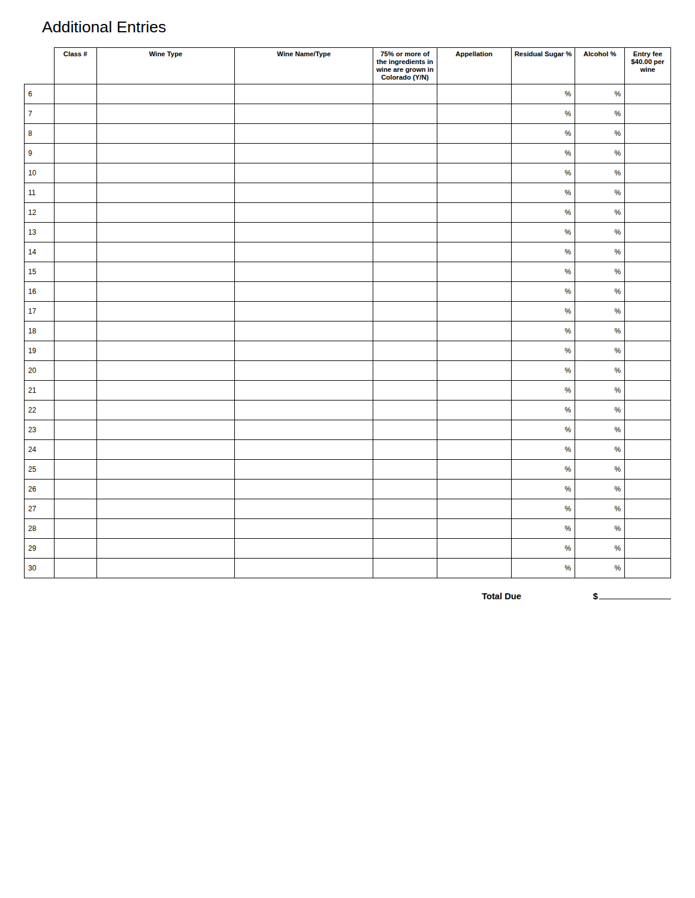Additional Entries
| | Class # | Wine Type | Wine Name/Type | 75% or more of the ingredients in wine are grown in Colorado (Y/N) | Appellation | Residual Sugar % | Alcohol % | Entry fee $40.00 per wine |
| --- | --- | --- | --- | --- | --- | --- | --- | --- |
| 6 | | | | | | % | % | |
| 7 | | | | | | % | % | |
| 8 | | | | | | % | % | |
| 9 | | | | | | % | % | |
| 10 | | | | | | % | % | |
| 11 | | | | | | % | % | |
| 12 | | | | | | % | % | |
| 13 | | | | | | % | % | |
| 14 | | | | | | % | % | |
| 15 | | | | | | % | % | |
| 16 | | | | | | % | % | |
| 17 | | | | | | % | % | |
| 18 | | | | | | % | % | |
| 19 | | | | | | % | % | |
| 20 | | | | | | % | % | |
| 21 | | | | | | % | % | |
| 22 | | | | | | % | % | |
| 23 | | | | | | % | % | |
| 24 | | | | | | % | % | |
| 25 | | | | | | % | % | |
| 26 | | | | | | % | % | |
| 27 | | | | | | % | % | |
| 28 | | | | | | % | % | |
| 29 | | | | | | % | % | |
| 30 | | | | | | % | % | |
Total Due $